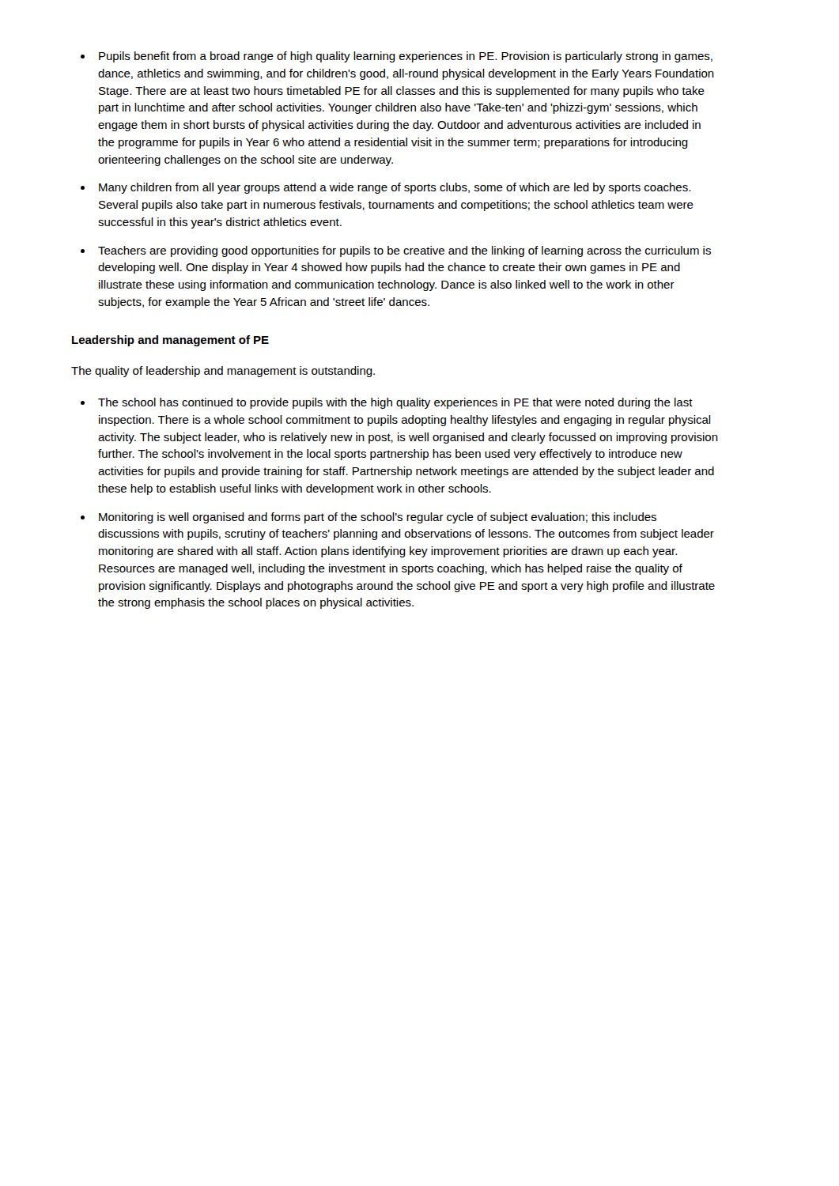Pupils benefit from a broad range of high quality learning experiences in PE. Provision is particularly strong in games, dance, athletics and swimming, and for children's good, all-round physical development in the Early Years Foundation Stage. There are at least two hours timetabled PE for all classes and this is supplemented for many pupils who take part in lunchtime and after school activities. Younger children also have 'Take-ten' and 'phizzi-gym' sessions, which engage them in short bursts of physical activities during the day. Outdoor and adventurous activities are included in the programme for pupils in Year 6 who attend a residential visit in the summer term; preparations for introducing orienteering challenges on the school site are underway.
Many children from all year groups attend a wide range of sports clubs, some of which are led by sports coaches. Several pupils also take part in numerous festivals, tournaments and competitions; the school athletics team were successful in this year's district athletics event.
Teachers are providing good opportunities for pupils to be creative and the linking of learning across the curriculum is developing well. One display in Year 4 showed how pupils had the chance to create their own games in PE and illustrate these using information and communication technology. Dance is also linked well to the work in other subjects, for example the Year 5 African and 'street life' dances.
Leadership and management of PE
The quality of leadership and management is outstanding.
The school has continued to provide pupils with the high quality experiences in PE that were noted during the last inspection. There is a whole school commitment to pupils adopting healthy lifestyles and engaging in regular physical activity. The subject leader, who is relatively new in post, is well organised and clearly focussed on improving provision further. The school's involvement in the local sports partnership has been used very effectively to introduce new activities for pupils and provide training for staff. Partnership network meetings are attended by the subject leader and these help to establish useful links with development work in other schools.
Monitoring is well organised and forms part of the school's regular cycle of subject evaluation; this includes discussions with pupils, scrutiny of teachers' planning and observations of lessons. The outcomes from subject leader monitoring are shared with all staff. Action plans identifying key improvement priorities are drawn up each year. Resources are managed well, including the investment in sports coaching, which has helped raise the quality of provision significantly. Displays and photographs around the school give PE and sport a very high profile and illustrate the strong emphasis the school places on physical activities.